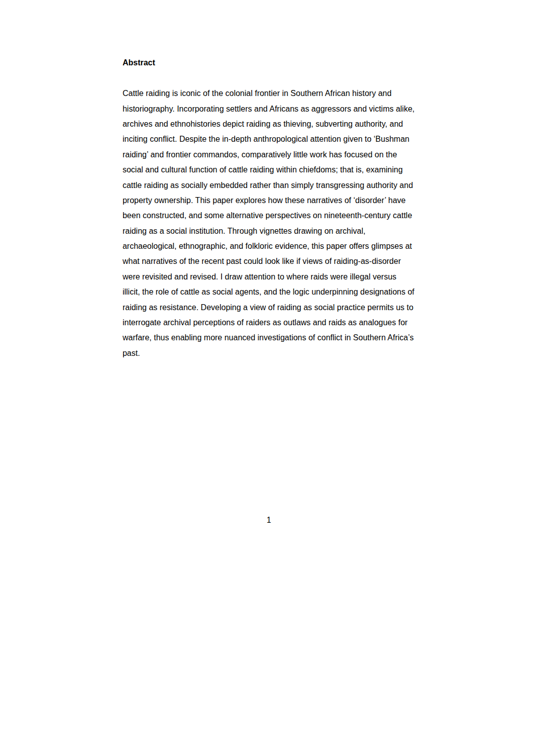Abstract
Cattle raiding is iconic of the colonial frontier in Southern African history and historiography. Incorporating settlers and Africans as aggressors and victims alike, archives and ethnohistories depict raiding as thieving, subverting authority, and inciting conflict. Despite the in-depth anthropological attention given to ‘Bushman raiding’ and frontier commandos, comparatively little work has focused on the social and cultural function of cattle raiding within chiefdoms; that is, examining cattle raiding as socially embedded rather than simply transgressing authority and property ownership. This paper explores how these narratives of ‘disorder’ have been constructed, and some alternative perspectives on nineteenth-century cattle raiding as a social institution. Through vignettes drawing on archival, archaeological, ethnographic, and folkloric evidence, this paper offers glimpses at what narratives of the recent past could look like if views of raiding-as-disorder were revisited and revised. I draw attention to where raids were illegal versus illicit, the role of cattle as social agents, and the logic underpinning designations of raiding as resistance. Developing a view of raiding as social practice permits us to interrogate archival perceptions of raiders as outlaws and raids as analogues for warfare, thus enabling more nuanced investigations of conflict in Southern Africa’s past.
1